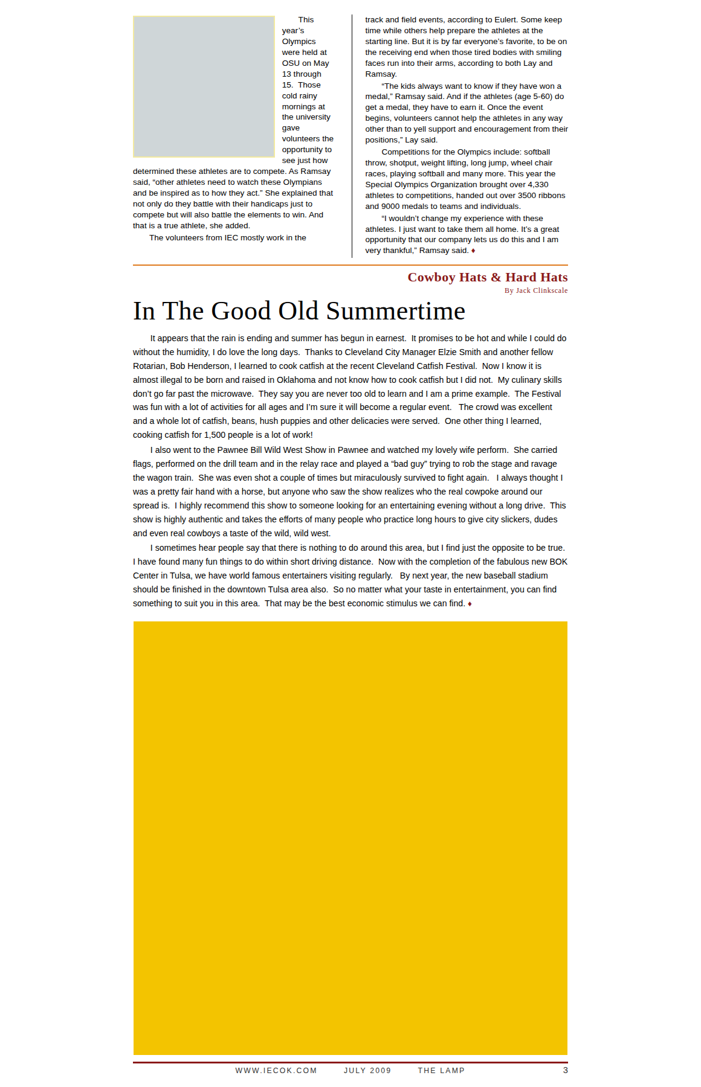This year’s Olympics were held at OSU on May 13 through 15. Those cold rainy mornings at the university gave volunteers the opportunity to see just how determined these athletes are to compete. As Ramsay said, “other athletes need to watch these Olympians and be inspired as to how they act.” She explained that not only do they battle with their handicaps just to compete but will also battle the elements to win. And that is a true athlete, she added.
The volunteers from IEC mostly work in the
track and field events, according to Eulert. Some keep time while others help prepare the athletes at the starting line. But it is by far everyone’s favorite, to be on the receiving end when those tired bodies with smiling faces run into their arms, according to both Lay and Ramsay.
“The kids always want to know if they have won a medal,” Ramsay said. And if the athletes (age 5-60) do get a medal, they have to earn it. Once the event begins, volunteers cannot help the athletes in any way other than to yell support and encouragement from their positions,” Lay said.
Competitions for the Olympics include: softball throw, shotput, weight lifting, long jump, wheel chair races, playing softball and many more. This year the Special Olympics Organization brought over 4,330 athletes to competitions, handed out over 3500 ribbons and 9000 medals to teams and individuals.
“I wouldn’t change my experience with these athletes. I just want to take them all home. It’s a great opportunity that our company lets us do this and I am very thankful,” Ramsay said. ♦
Cowboy Hats & Hard Hats
By Jack Clinkscale
In The Good Old Summertime
It appears that the rain is ending and summer has begun in earnest. It promises to be hot and while I could do without the humidity, I do love the long days. Thanks to Cleveland City Manager Elzie Smith and another fellow Rotarian, Bob Henderson, I learned to cook catfish at the recent Cleveland Catfish Festival. Now I know it is almost illegal to be born and raised in Oklahoma and not know how to cook catfish but I did not. My culinary skills don’t go far past the microwave. They say you are never too old to learn and I am a prime example. The Festival was fun with a lot of activities for all ages and I’m sure it will become a regular event. The crowd was excellent and a whole lot of catfish, beans, hush puppies and other delicacies were served. One other thing I learned, cooking catfish for 1,500 people is a lot of work!
I also went to the Pawnee Bill Wild West Show in Pawnee and watched my lovely wife perform. She carried flags, performed on the drill team and in the relay race and played a “bad guy” trying to rob the stage and ravage the wagon train. She was even shot a couple of times but miraculously survived to fight again. I always thought I was a pretty fair hand with a horse, but anyone who saw the show realizes who the real cowpoke around our spread is. I highly recommend this show to someone looking for an entertaining evening without a long drive. This show is highly authentic and takes the efforts of many people who practice long hours to give city slickers, dudes and even real cowboys a taste of the wild, wild west.
I sometimes hear people say that there is nothing to do around this area, but I find just the opposite to be true. I have found many fun things to do within short driving distance. Now with the completion of the fabulous new BOK Center in Tulsa, we have world famous entertainers visiting regularly. By next year, the new baseball stadium should be finished in the downtown Tulsa area also. So no matter what your taste in entertainment, you can find something to suit you in this area. That may be the best economic stimulus we can find. ♦
WWW.IECOK.COM JULY 2009 THE LAMP 3